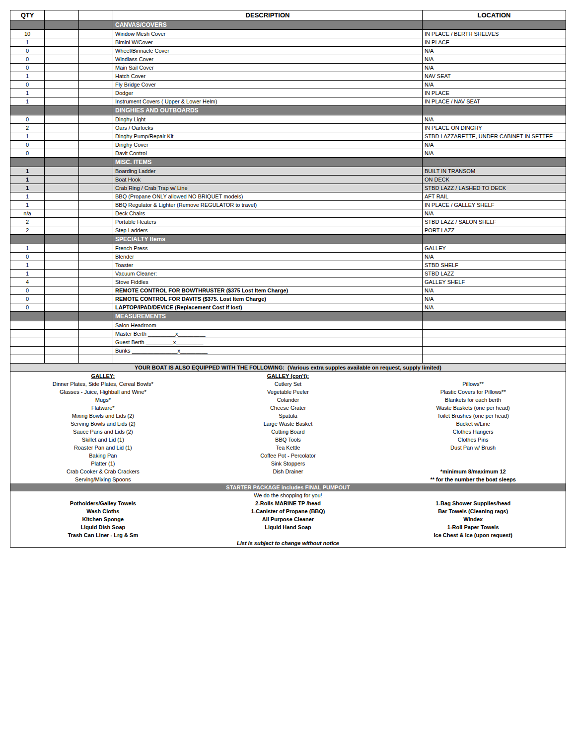| QTY | | | DESCRIPTION | LOCATION |
| --- | --- | --- | --- | --- |
| | | | CANVAS/COVERS | |
| 10 | | | Window Mesh Cover | IN PLACE / BERTH SHELVES |
| 1 | | | Bimini W/Cover | IN PLACE |
| 0 | | | Wheel/Binnacle Cover | N/A |
| 0 | | | Windlass Cover | N/A |
| 0 | | | Main Sail Cover | N/A |
| 1 | | | Hatch Cover | NAV SEAT |
| 0 | | | Fly Bridge Cover | N/A |
| 1 | | | Dodger | IN PLACE |
| 1 | | | Instrument Covers ( Upper & Lower Helm) | IN PLACE / NAV SEAT |
| | | | DINGHIES AND OUTBOARDS | |
| 0 | | | Dinghy Light | N/A |
| 2 | | | Oars / Oarlocks | IN PLACE ON DINGHY |
| 1 | | | Dinghy Pump/Repair Kit | STBD LAZZARETTE, UNDER CABINET IN SETTEE |
| 0 | | | Dinghy Cover | N/A |
| 0 | | | Davit Control | N/A |
| | | | MISC. ITEMS | |
| 1 | | | Boarding Ladder | BUILT IN TRANSOM |
| 1 | | | Boat Hook | ON DECK |
| 1 | | | Crab Ring / Crab Trap w/ Line | STBD LAZZ / LASHED TO DECK |
| 1 | | | BBQ (Propane ONLY allowed NO BRIQUET models) | AFT RAIL |
| 1 | | | BBQ Regulator & Lighter (Remove REGULATOR to travel) | IN PLACE / GALLEY SHELF |
| n/a | | | Deck Chairs | N/A |
| 2 | | | Portable Heaters | STBD LAZZ / SALON SHELF |
| 2 | | | Step Ladders | PORT LAZZ |
| | | | SPECIALTY Items | |
| 1 | | | French Press | GALLEY |
| 0 | | | Blender | N/A |
| 1 | | | Toaster | STBD SHELF |
| 1 | | | Vacuum Cleaner: | STBD LAZZ |
| 4 | | | Stove Fiddles | GALLEY SHELF |
| 0 | | | REMOTE CONTROL FOR BOWTHRUSTER ($375 Lost Item Charge) | N/A |
| 0 | | | REMOTE CONTROL FOR DAVITS ($375. Lost Item Charge) | N/A |
| 0 | | | LAPTOP/iPAD/DEVICE (Replacement Cost if lost) | N/A |
| | | | MEASUREMENTS | |
| | | | Salon Headroom _______________ | |
| | | | Master Berth _________x_________ | |
| | | | Guest Berth _________x_________ | |
| | | | Bunks _______________x_________ | |
| YOUR BOAT IS ALSO EQUIPPED WITH THE FOLLOWING: (Various extra supples available on request, supply limited) |
| GALLEY: | GALLEY (con't): | |
| Dinner Plates, Side Plates, Cereal Bowls* | Cutlery Set | Pillows** |
| Glasses - Juice, Highball and Wine* | Vegetable Peeler | Plastic Covers for Pillows** |
| Mugs* | Colander | Blankets for each berth |
| Flatware* | Cheese Grater | Waste Baskets (one per head) |
| Mixing Bowls and Lids (2) | Spatula | Toilet Brushes (one per head) |
| Serving Bowls and Lids (2) | Large Waste Basket | Bucket w/Line |
| Sauce Pans and Lids (2) | Cutting Board | Clothes Hangers |
| Skillet and Lid (1) | BBQ Tools | Clothes Pins |
| Roaster Pan and Lid (1) | Tea Kettle | Dust Pan w/ Brush |
| Baking Pan | Coffee Pot - Percolator | |
| Platter (1) | Sink Stoppers | |
| Crab Cooker & Crab Crackers | Dish Drainer | *minimum 8/maximum 12 |
| Serving/Mixing Spoons | | ** for the number the boat sleeps |
| | STARTER PACKAGE includes FINAL PUMPOUT | |
| | We do the shopping for you! | |
| Potholders/Galley Towels | 2-Rolls MARINE TP /head | 1-Bag Shower Supplies/head |
| Wash Cloths | 1-Canister of Propane (BBQ) | Bar Towels (Cleaning rags) |
| Kitchen Sponge | All Purpose Cleaner | Windex |
| Liquid Dish Soap | Liquid Hand Soap | 1-Roll Paper Towels |
| Trash Can Liner - Lrg & Sm | | Ice Chest & Ice (upon request) |
| | List is subject to change without notice | |